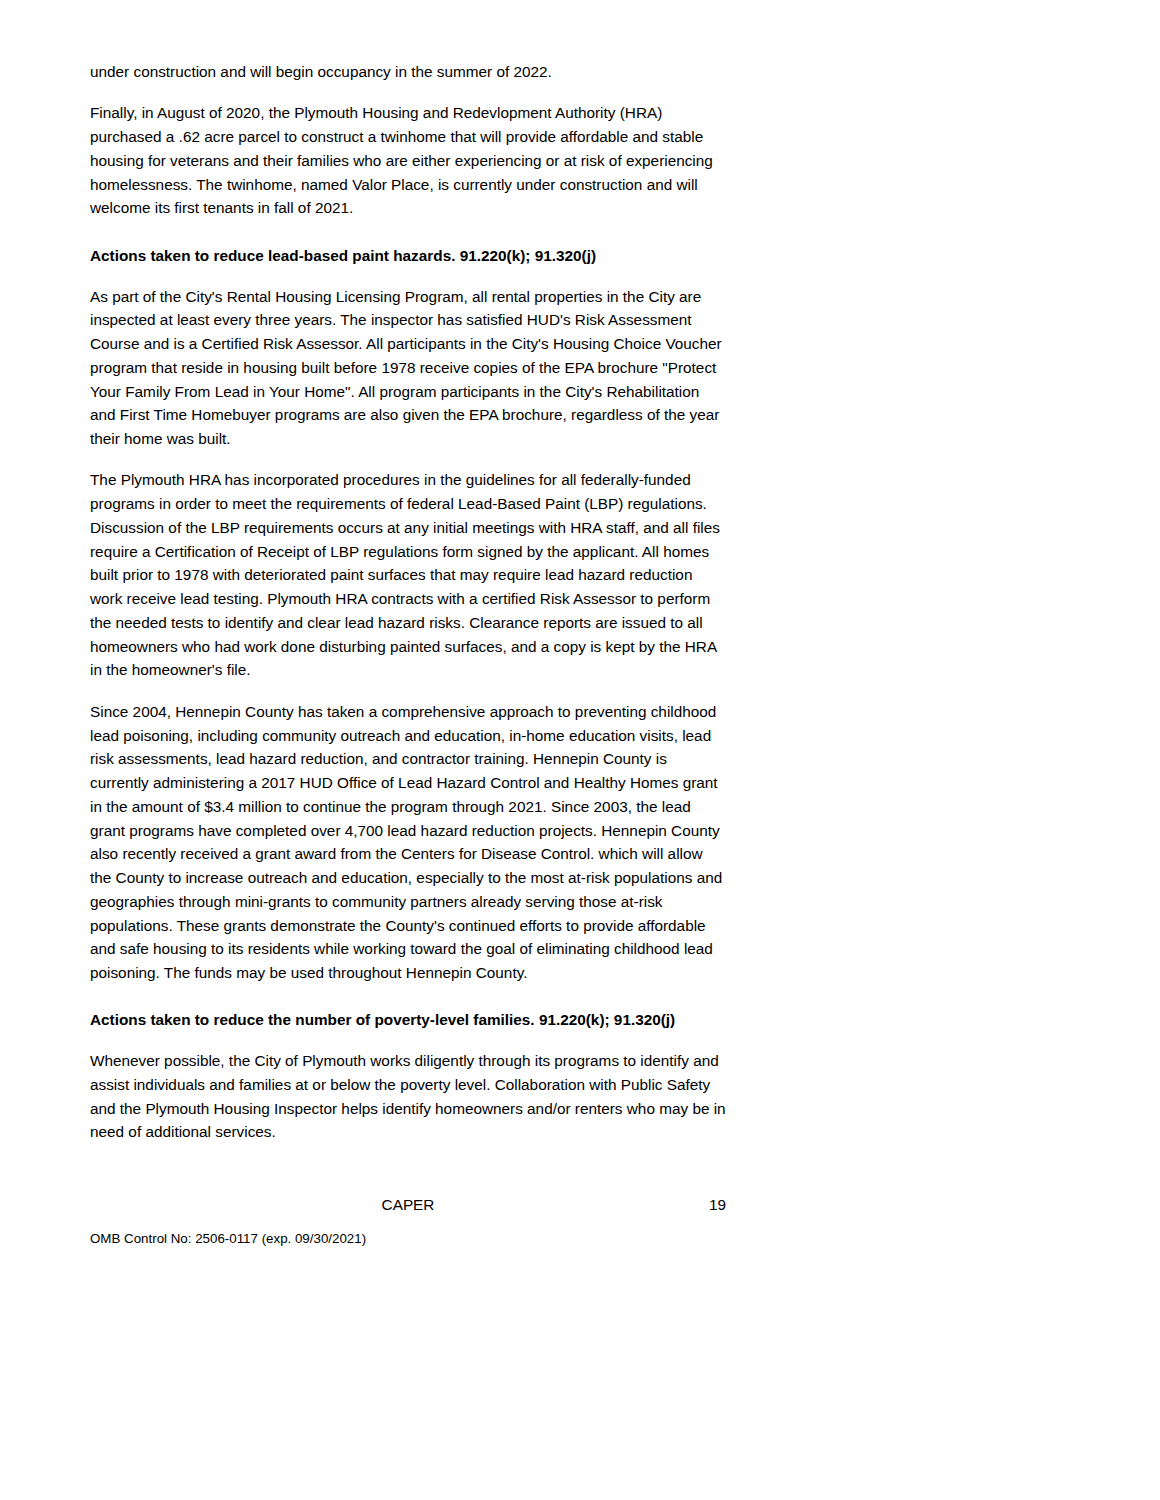under construction and will begin occupancy in the summer of 2022.
Finally, in August of 2020, the Plymouth Housing and Redevlopment Authority (HRA) purchased a .62 acre parcel to construct a twinhome that will provide affordable and stable housing for veterans and their families who are either experiencing or at risk of experiencing homelessness. The twinhome, named Valor Place, is currently under construction and will welcome its first tenants in fall of 2021.
Actions taken to reduce lead-based paint hazards. 91.220(k); 91.320(j)
As part of the City's Rental Housing Licensing Program, all rental properties in the City are inspected at least every three years. The inspector has satisfied HUD's Risk Assessment Course and is a Certified Risk Assessor. All participants in the City's Housing Choice Voucher program that reside in housing built before 1978 receive copies of the EPA brochure "Protect Your Family From Lead in Your Home". All program participants in the City's Rehabilitation and First Time Homebuyer programs are also given the EPA brochure, regardless of the year their home was built.
The Plymouth HRA has incorporated procedures in the guidelines for all federally-funded programs in order to meet the requirements of federal Lead-Based Paint (LBP) regulations. Discussion of the LBP requirements occurs at any initial meetings with HRA staff, and all files require a Certification of Receipt of LBP regulations form signed by the applicant. All homes built prior to 1978 with deteriorated paint surfaces that may require lead hazard reduction work receive lead testing. Plymouth HRA contracts with a certified Risk Assessor to perform the needed tests to identify and clear lead hazard risks. Clearance reports are issued to all homeowners who had work done disturbing painted surfaces, and a copy is kept by the HRA in the homeowner's file.
Since 2004, Hennepin County has taken a comprehensive approach to preventing childhood lead poisoning, including community outreach and education, in-home education visits, lead risk assessments, lead hazard reduction, and contractor training. Hennepin County is currently administering a 2017 HUD Office of Lead Hazard Control and Healthy Homes grant in the amount of $3.4 million to continue the program through 2021. Since 2003, the lead grant programs have completed over 4,700 lead hazard reduction projects. Hennepin County also recently received a grant award from the Centers for Disease Control. which will allow the County to increase outreach and education, especially to the most at-risk populations and geographies through mini-grants to community partners already serving those at-risk populations. These grants demonstrate the County's continued efforts to provide affordable and safe housing to its residents while working toward the goal of eliminating childhood lead poisoning. The funds may be used throughout Hennepin County.
Actions taken to reduce the number of poverty-level families. 91.220(k); 91.320(j)
Whenever possible, the City of Plymouth works diligently through its programs to identify and assist individuals and families at or below the poverty level. Collaboration with Public Safety and the Plymouth Housing Inspector helps identify homeowners and/or renters who may be in need of additional services.
CAPER 19
OMB Control No: 2506-0117 (exp. 09/30/2021)